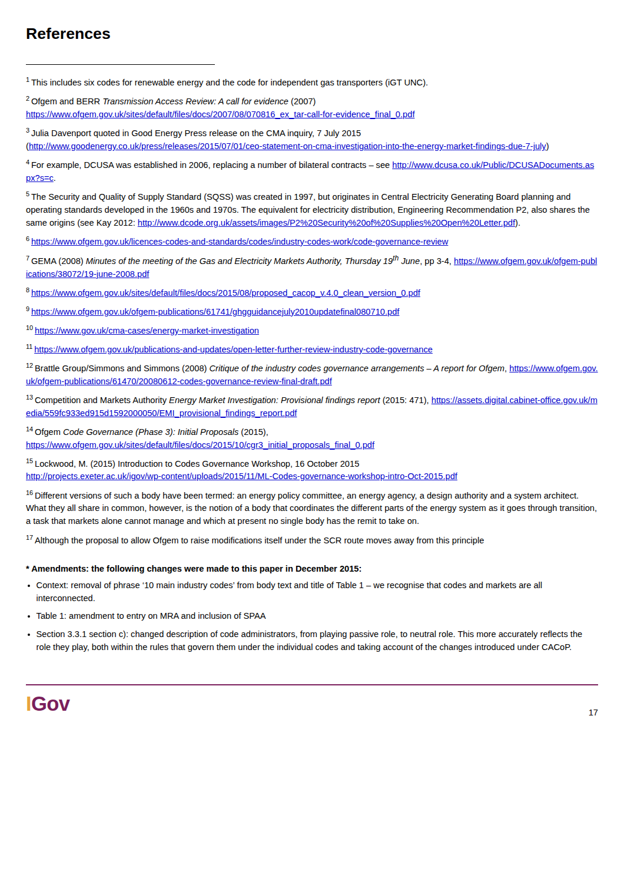References
1This includes six codes for renewable energy and the code for independent gas transporters (iGT UNC).
2Ofgem and BERR Transmission Access Review: A call for evidence (2007)
https://www.ofgem.gov.uk/sites/default/files/docs/2007/08/070816_ex_tar-call-for-evidence_final_0.pdf
3Julia Davenport quoted in Good Energy Press release on the CMA inquiry, 7 July 2015
(http://www.goodenergy.co.uk/press/releases/2015/07/01/ceo-statement-on-cma-investigation-into-the-energy-market-findings-due-7-july)
4For example, DCUSA was established in 2006, replacing a number of bilateral contracts – see http://www.dcusa.co.uk/Public/DCUSADocuments.aspx?s=c.
5The Security and Quality of Supply Standard (SQSS) was created in 1997, but originates in Central Electricity Generating Board planning and operating standards developed in the 1960s and 1970s. The equivalent for electricity distribution, Engineering Recommendation P2, also shares the same origins (see Kay 2012: http://www.dcode.org.uk/assets/images/P2%20Security%20of%20Supplies%20Open%20Letter.pdf).
6https://www.ofgem.gov.uk/licences-codes-and-standards/codes/industry-codes-work/code-governance-review
7GEMA (2008) Minutes of the meeting of the Gas and Electricity Markets Authority, Thursday 19th June, pp 3-4, https://www.ofgem.gov.uk/ofgem-publications/38072/19-june-2008.pdf
8https://www.ofgem.gov.uk/sites/default/files/docs/2015/08/proposed_cacop_v.4.0_clean_version_0.pdf
9https://www.ofgem.gov.uk/ofgem-publications/61741/ghgguidancejuly2010updatefinal080710.pdf
10https://www.gov.uk/cma-cases/energy-market-investigation
11https://www.ofgem.gov.uk/publications-and-updates/open-letter-further-review-industry-code-governance
12Brattle Group/Simmons and Simmons (2008) Critique of the industry codes governance arrangements – A report for Ofgem, https://www.ofgem.gov.uk/ofgem-publications/61470/20080612-codes-governance-review-final-draft.pdf
13Competition and Markets Authority Energy Market Investigation: Provisional findings report (2015: 471), https://assets.digital.cabinet-office.gov.uk/media/559fc933ed915d1592000050/EMI_provisional_findings_report.pdf
14Ofgem Code Governance (Phase 3): Initial Proposals (2015),
https://www.ofgem.gov.uk/sites/default/files/docs/2015/10/cgr3_initial_proposals_final_0.pdf
15Lockwood, M. (2015) Introduction to Codes Governance Workshop, 16 October 2015
http://projects.exeter.ac.uk/igov/wp-content/uploads/2015/11/ML-Codes-governance-workshop-intro-Oct-2015.pdf
16Different versions of such a body have been termed: an energy policy committee, an energy agency, a design authority and a system architect. What they all share in common, however, is the notion of a body that coordinates the different parts of the energy system as it goes through transition, a task that markets alone cannot manage and which at present no single body has the remit to take on.
17Although the proposal to allow Ofgem to raise modifications itself under the SCR route moves away from this principle
* Amendments: the following changes were made to this paper in December 2015:
Context: removal of phrase ‘10 main industry codes’ from body text and title of Table 1 – we recognise that codes and markets are all interconnected.
Table 1: amendment to entry on MRA and inclusion of SPAA
Section 3.3.1 section c): changed description of code administrators, from playing passive role, to neutral role. This more accurately reflects the role they play, both within the rules that govern them under the individual codes and taking account of the changes introduced under CACoP.
IGov
17